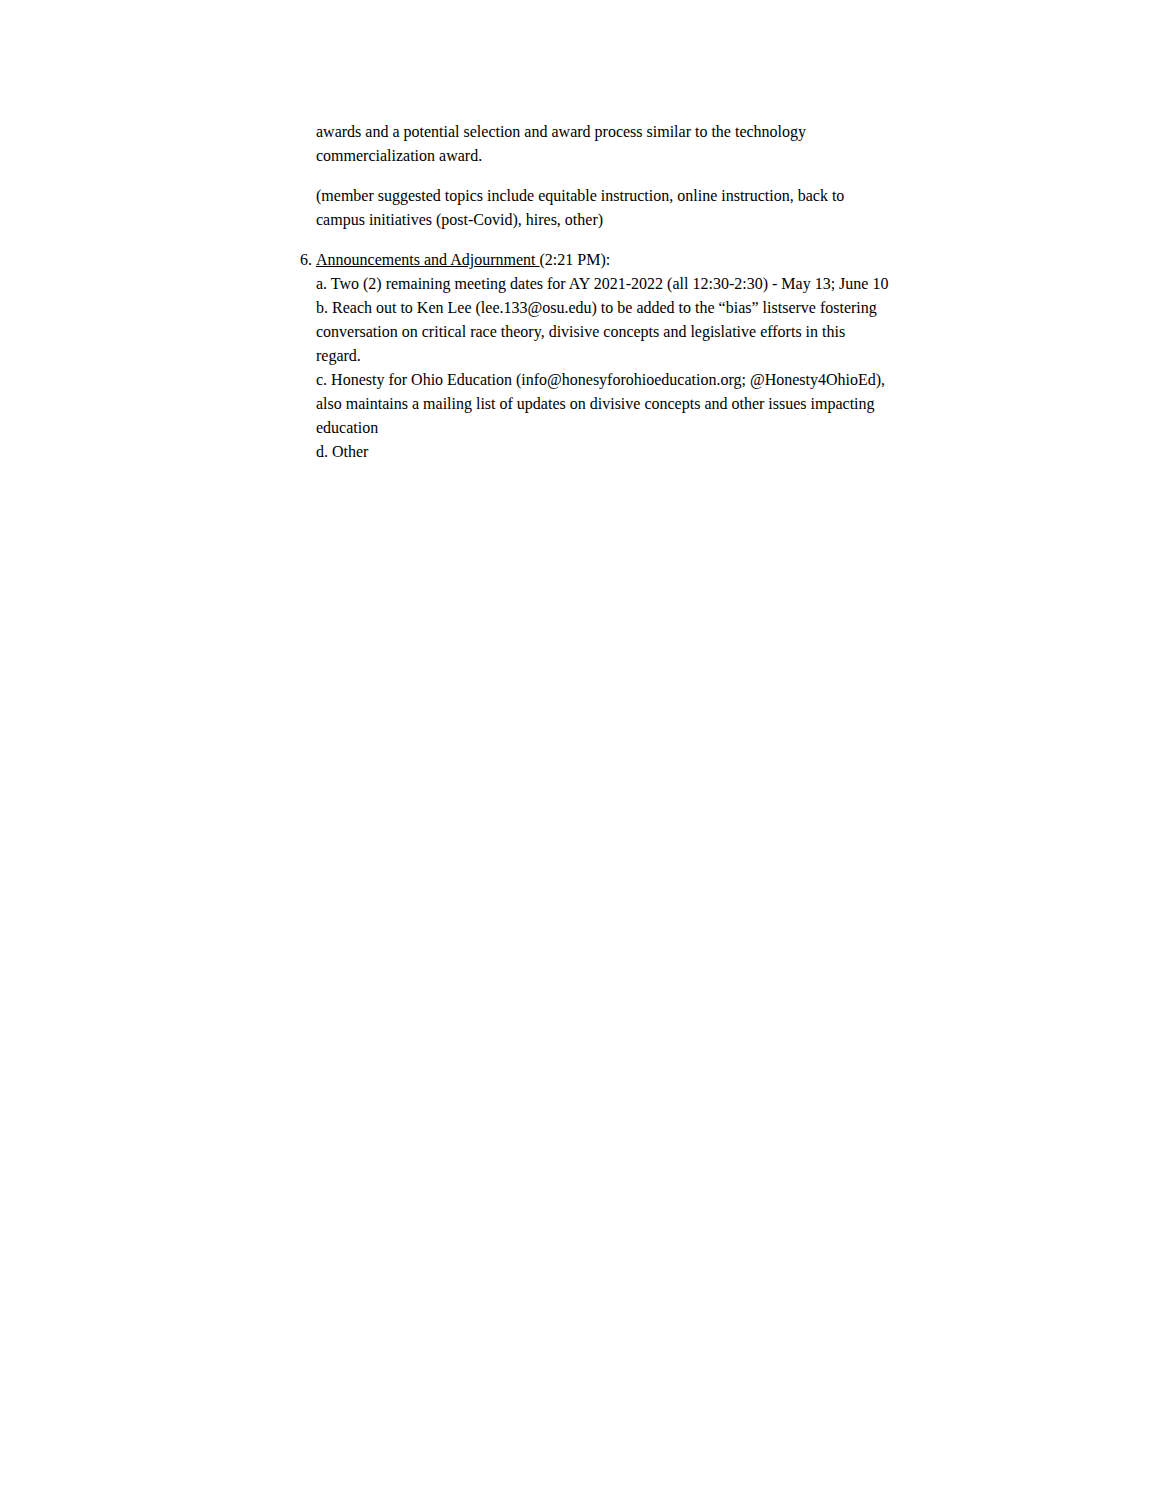awards and a potential selection and award process similar to the technology commercialization award.
(member suggested topics include equitable instruction, online instruction, back to campus initiatives (post-Covid), hires, other)
Announcements and Adjournment (2:21 PM):
a. Two (2) remaining meeting dates for AY 2021-2022 (all 12:30-2:30) - May 13; June 10
b. Reach out to Ken Lee (lee.133@osu.edu) to be added to the “bias” listserve fostering conversation on critical race theory, divisive concepts and legislative efforts in this regard.
c. Honesty for Ohio Education (info@honesyforohioeducation.org; @Honesty4OhioEd), also maintains a mailing list of updates on divisive concepts and other issues impacting education
d. Other